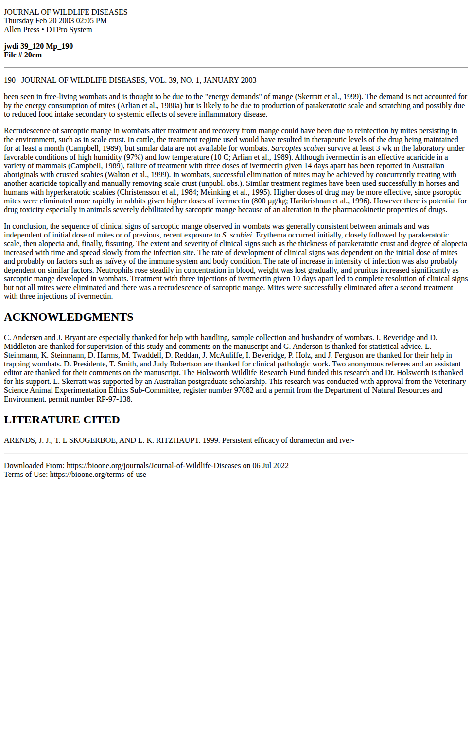JOURNAL OF WILDLIFE DISEASES
Thursday Feb 20 2003 02:05 PM
Allen Press • DTPro System
jwdi 39_120 Mp_190
File # 20em
190 JOURNAL OF WILDLIFE DISEASES, VOL. 39, NO. 1, JANUARY 2003
been seen in free-living wombats and is thought to be due to the "energy demands" of mange (Skerratt et al., 1999). The demand is not accounted for by the energy consumption of mites (Arlian et al., 1988a) but is likely to be due to production of parakeratotic scale and scratching and possibly due to reduced food intake secondary to systemic effects of severe inflammatory disease.
Recrudescence of sarcoptic mange in wombats after treatment and recovery from mange could have been due to reinfection by mites persisting in the environment, such as in scale crust. In cattle, the treatment regime used would have resulted in therapeutic levels of the drug being maintained for at least a month (Campbell, 1989), but similar data are not available for wombats. Sarcoptes scabiei survive at least 3 wk in the laboratory under favorable conditions of high humidity (97%) and low temperature (10 C; Arlian et al., 1989). Although ivermectin is an effective acaricide in a variety of mammals (Campbell, 1989), failure of treatment with three doses of ivermectin given 14 days apart has been reported in Australian aboriginals with crusted scabies (Walton et al., 1999). In wombats, successful elimination of mites may be achieved by concurrently treating with another acaricide topically and manually removing scale crust (unpubl. obs.). Similar treatment regimes have been used successfully in horses and humans with hyperkeratotic scabies (Christensson et al., 1984; Meinking et al., 1995). Higher doses of drug may be more effective, since psoroptic mites were eliminated more rapidly in rabbits given higher doses of ivermectin (800 µg/kg; Harikrishnan et al., 1996). However there is potential for drug toxicity especially in animals severely debilitated by sarcoptic mange because of an alteration in the pharmacokinetic properties of drugs.
In conclusion, the sequence of clinical signs of sarcoptic mange observed in wombats was generally consistent between animals and was independent of initial dose of mites or of previous, recent exposure to S. scabiei. Erythema occurred initially, closely followed by parakeratotic scale, then alopecia and, finally, fissuring. The extent and severity of clinical signs such as the thickness of parakeratotic crust and degree of alopecia increased with time and spread slowly from the infection site. The rate of development of clinical signs was dependent on the initial dose of mites and probably on factors such as naïvety of the immune system and body condition. The rate of increase in intensity of infection was also probably dependent on similar factors. Neutrophils rose steadily in concentration in blood, weight was lost gradually, and pruritus increased significantly as sarcoptic mange developed in wombats. Treatment with three injections of ivermectin given 10 days apart led to complete resolution of clinical signs but not all mites were eliminated and there was a recrudescence of sarcoptic mange. Mites were successfully eliminated after a second treatment with three injections of ivermectin.
ACKNOWLEDGMENTS
C. Andersen and J. Bryant are especially thanked for help with handling, sample collection and husbandry of wombats. I. Beveridge and D. Middleton are thanked for supervision of this study and comments on the manuscript and G. Anderson is thanked for statistical advice. L. Steinmann, K. Steinmann, D. Harms, M. Twaddell, D. Reddan, J. McAuliffe, I. Beveridge, P. Holz, and J. Ferguson are thanked for their help in trapping wombats. D. Presidente, T. Smith, and Judy Robertson are thanked for clinical pathologic work. Two anonymous referees and an assistant editor are thanked for their comments on the manuscript. The Holsworth Wildlife Research Fund funded this research and Dr. Holsworth is thanked for his support. L. Skerratt was supported by an Australian postgraduate scholarship. This research was conducted with approval from the Veterinary Science Animal Experimentation Ethics Sub-Committee, register number 97082 and a permit from the Department of Natural Resources and Environment, permit number RP-97-138.
LITERATURE CITED
ARENDS, J. J., T. L SKOGERBOE, AND L. K. RITZHAUPT. 1999. Persistent efficacy of doramectin and iver-
Downloaded From: https://bioone.org/journals/Journal-of-Wildlife-Diseases on 06 Jul 2022
Terms of Use: https://bioone.org/terms-of-use